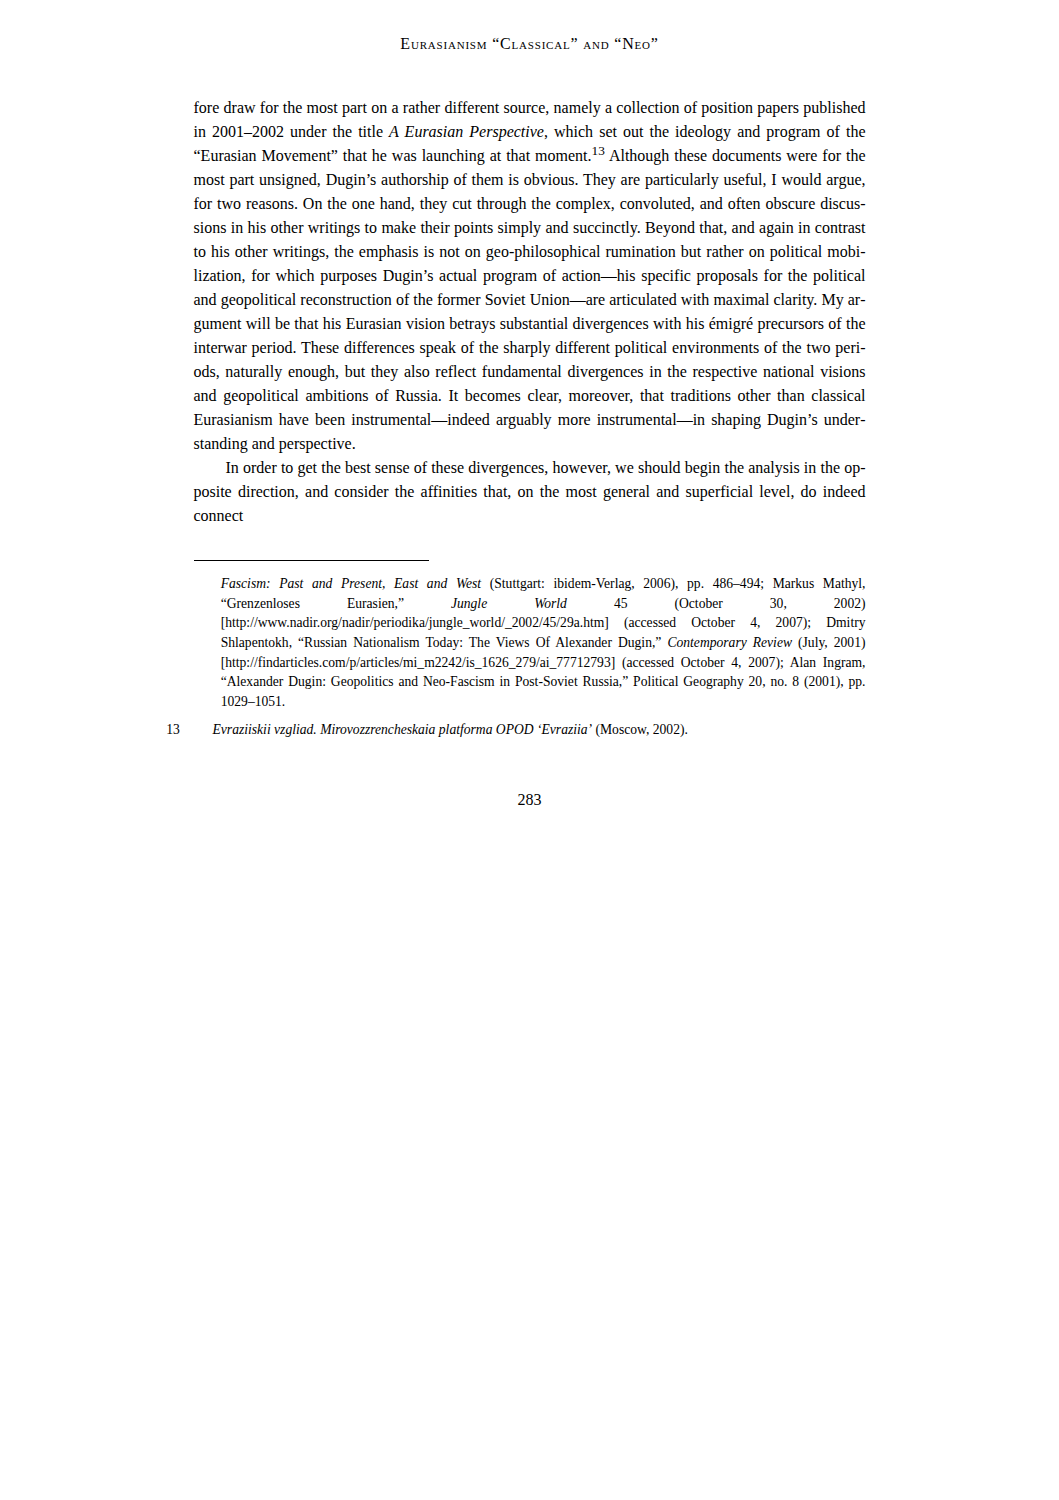Eurasianism “Classical” and “Neo”
fore draw for the most part on a rather different source, namely a collection of position papers published in 2001–2002 under the title A Eurasian Perspective, which set out the ideology and program of the “Eurasian Movement” that he was launching at that moment.13 Although these documents were for the most part unsigned, Dugin’s authorship of them is obvious. They are particularly useful, I would argue, for two reasons. On the one hand, they cut through the complex, convoluted, and often obscure discussions in his other writings to make their points simply and succinctly. Beyond that, and again in contrast to his other writings, the emphasis is not on geo-philosophical rumination but rather on political mobilization, for which purposes Dugin’s actual program of action—his specific proposals for the political and geopolitical reconstruction of the former Soviet Union—are articulated with maximal clarity. My argument will be that his Eurasian vision betrays substantial divergences with his émigré precursors of the interwar period. These differences speak of the sharply different political environments of the two periods, naturally enough, but they also reflect fundamental divergences in the respective national visions and geopolitical ambitions of Russia. It becomes clear, moreover, that traditions other than classical Eurasianism have been instrumental—indeed arguably more instrumental—in shaping Dugin’s understanding and perspective.
In order to get the best sense of these divergences, however, we should begin the analysis in the opposite direction, and consider the affinities that, on the most general and superficial level, do indeed connect
Fascism: Past and Present, East and West (Stuttgart: ibidem-Verlag, 2006), pp. 486–494; Markus Mathyl, “Grenzenloses Eurasien,” Jungle World 45 (October 30, 2002) [http://www.nadir.org/nadir/periodika/jungle_world/_2002/45/29a.htm] (accessed October 4, 2007); Dmitry Shlapentokh, “Russian Nationalism Today: The Views Of Alexander Dugin,” Contemporary Review (July, 2001) [http://findarticles.com/p/articles/mi_m2242/is_1626_279/ai_77712793] (accessed October 4, 2007); Alan Ingram, “Alexander Dugin: Geopolitics and Neo-Fascism in Post-Soviet Russia,” Political Geography 20, no. 8 (2001), pp. 1029–1051.
13 Evraziiskii vzgliad. Mirovozzrencheskaia platforma OPOD ‘Evraziia’ (Moscow, 2002).
283